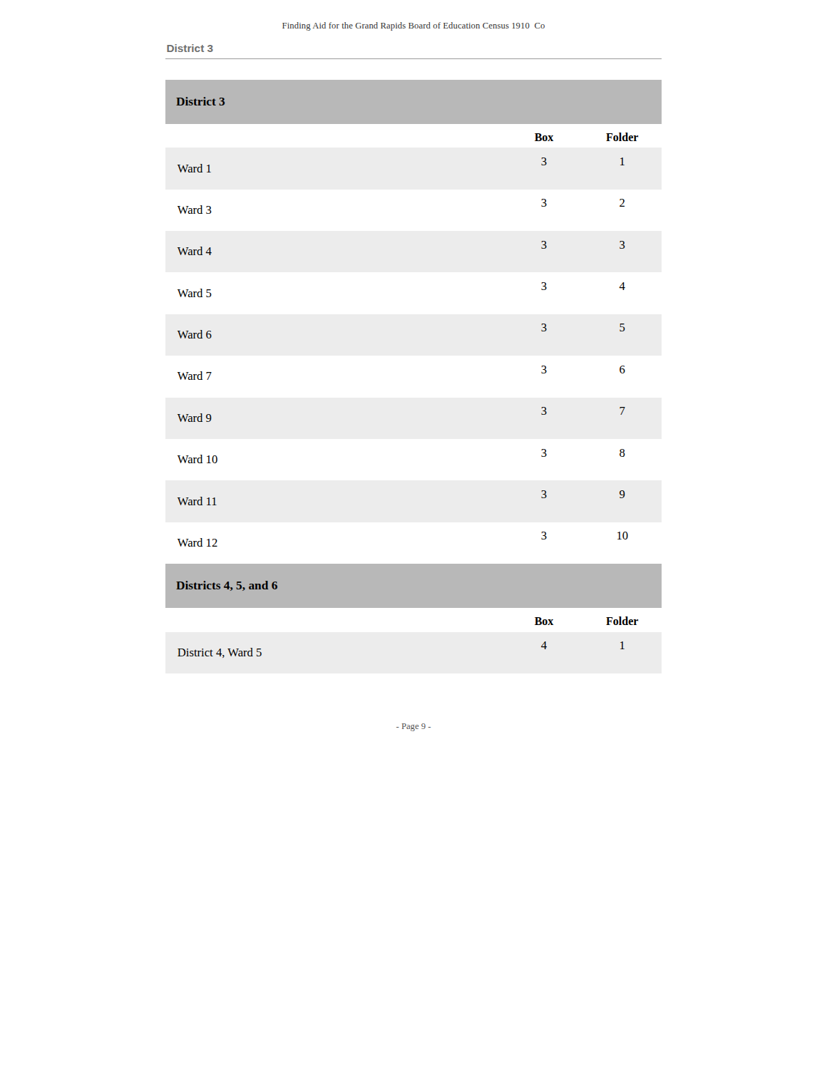Finding Aid for the Grand Rapids Board of Education Census 1910 Co
District 3
| District 3 |
| | Box | Folder |
| Ward 1 | 3 | 1 |
| Ward 3 | 3 | 2 |
| Ward 4 | 3 | 3 |
| Ward 5 | 3 | 4 |
| Ward 6 | 3 | 5 |
| Ward 7 | 3 | 6 |
| Ward 9 | 3 | 7 |
| Ward 10 | 3 | 8 |
| Ward 11 | 3 | 9 |
| Ward 12 | 3 | 10 |
| Districts 4, 5, and 6 |
| | Box | Folder |
| District 4, Ward 5 | 4 | 1 |
- Page 9 -